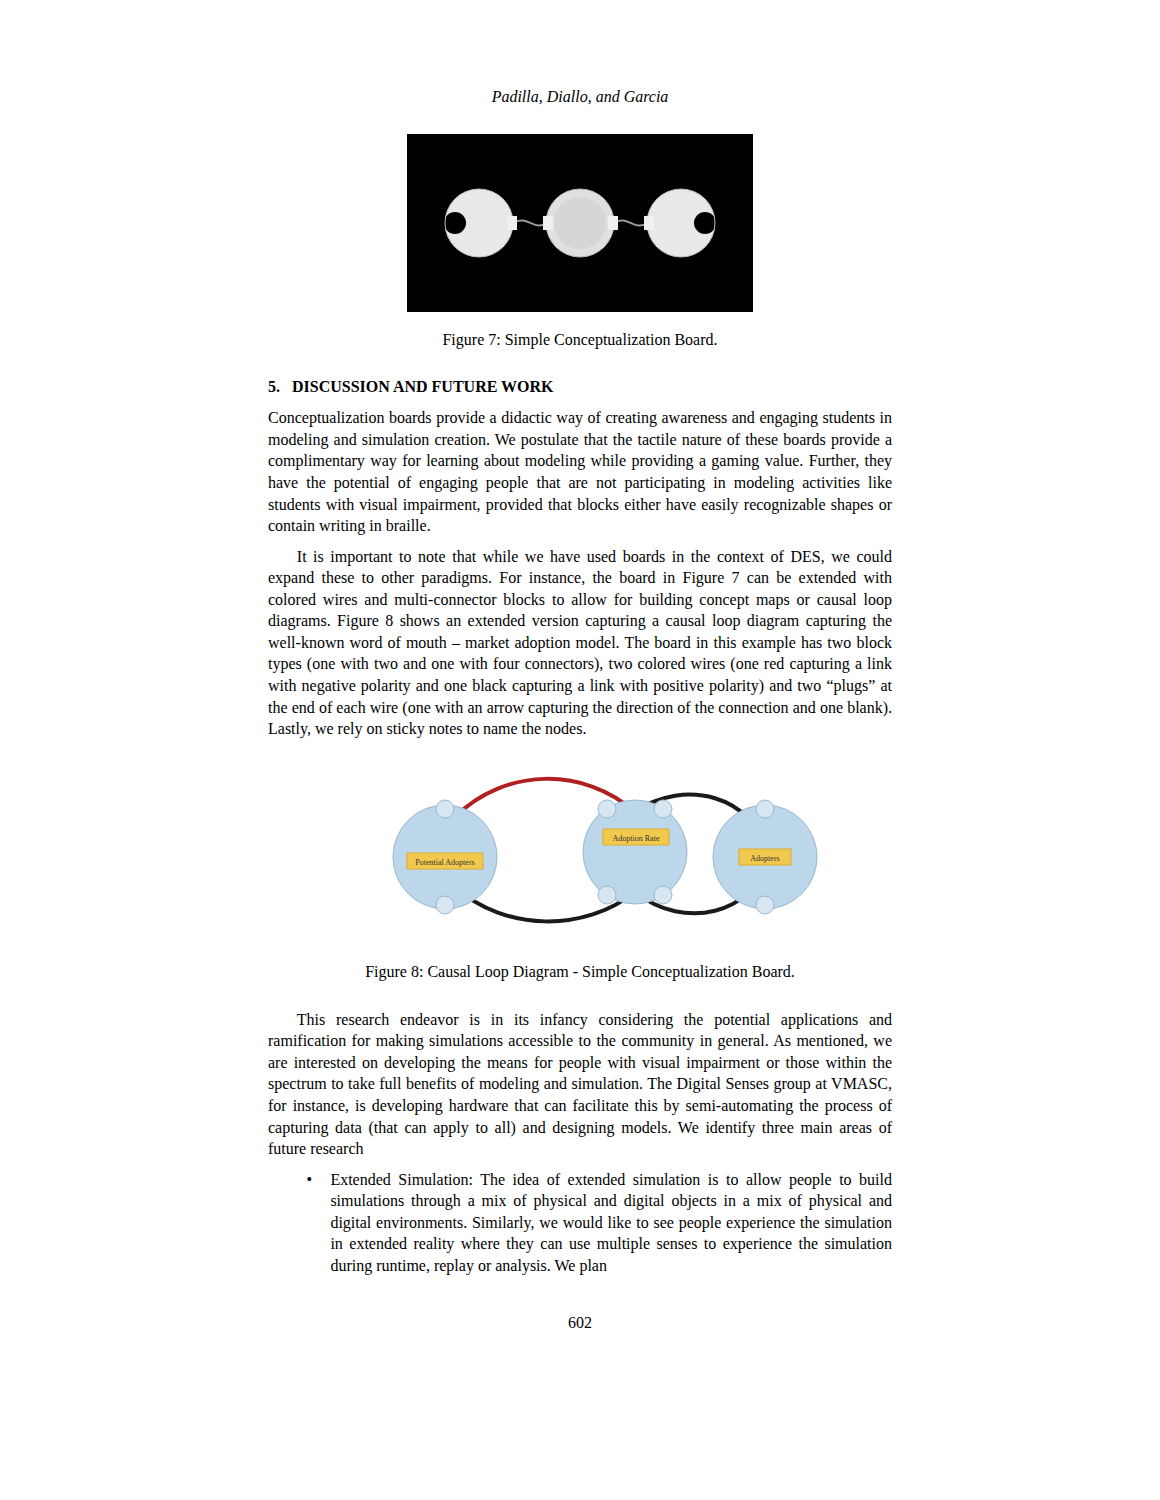Padilla, Diallo, and Garcia
Figure 7: Simple Conceptualization Board.
5. Discussion and Future Work
Conceptualization boards provide a didactic way of creating awareness and engaging students in modeling and simulation creation. We postulate that the tactile nature of these boards provide a complimentary way for learning about modeling while providing a gaming value. Further, they have the potential of engaging people that are not participating in modeling activities like students with visual impairment, provided that blocks either have easily recognizable shapes or contain writing in braille.
It is important to note that while we have used boards in the context of DES, we could expand these to other paradigms. For instance, the board in Figure 7 can be extended with colored wires and multi-connector blocks to allow for building concept maps or causal loop diagrams. Figure 8 shows an extended version capturing a causal loop diagram capturing the well-known word of mouth – market adoption model. The board in this example has two block types (one with two and one with four connectors), two colored wires (one red capturing a link with negative polarity and one black capturing a link with positive polarity) and two “plugs” at the end of each wire (one with an arrow capturing the direction of the connection and one blank). Lastly, we rely on sticky notes to name the nodes.
Potential Adopters Adoption Rate Adopters
Figure 8: Causal Loop Diagram - Simple Conceptualization Board.
This research endeavor is in its infancy considering the potential applications and ramification for making simulations accessible to the community in general. As mentioned, we are interested on developing the means for people with visual impairment or those within the spectrum to take full benefits of modeling and simulation. The Digital Senses group at VMASC, for instance, is developing hardware that can facilitate this by semi-automating the process of capturing data (that can apply to all) and designing models. We identify three main areas of future research
Extended Simulation: The idea of extended simulation is to allow people to build simulations through a mix of physical and digital objects in a mix of physical and digital environments. Similarly, we would like to see people experience the simulation in extended reality where they can use multiple senses to experience the simulation during runtime, replay or analysis. We plan
602